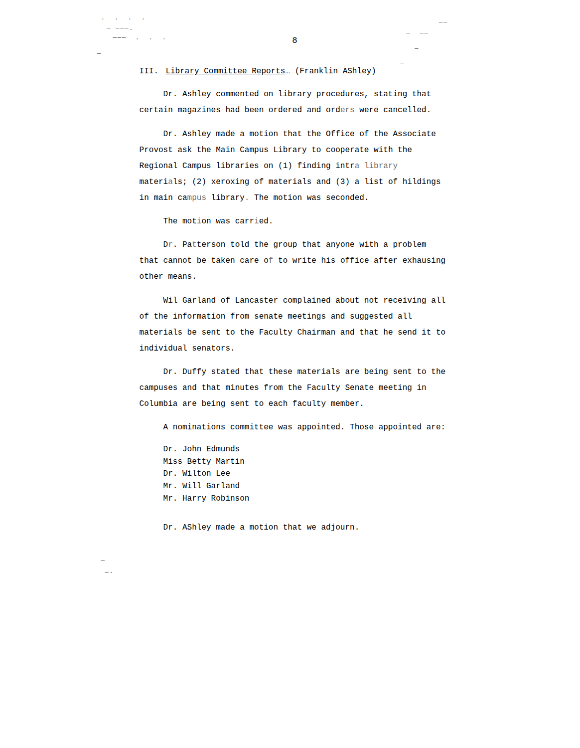. . . . — ———. ——— . . . —— — —— — — — — —·
8
III. Library Committee Reports… (Franklin AShley)
Dr. Ashley commented on library procedures, stating that certain magazines had been ordered and orders were cancelled.
Dr. Ashley made a motion that the Office of the Associate Provost ask the Main Campus Library to cooperate with the Regional Campus libraries on (1) finding intra library materials; (2) xeroxing of materials and (3) a list of hildings in main campus library. The motion was seconded.
The motion was carried.
Dr. Patterson told the group that anyone with a problem that cannot be taken care of to write his office after exhausing other means.
Wil Garland of Lancaster complained about not receiving all of the information from senate meetings and suggested all materials be sent to the Faculty Chairman and that he send it to individual senators.
Dr. Duffy stated that these materials are being sent to the campuses and that minutes from the Faculty Senate meeting in Columbia are being sent to each faculty member.
A nominations committee was appointed. Those appointed are:
Dr. John Edmunds
Miss Betty Martin
Dr. Wilton Lee
Mr. Will Garland
Mr. Harry Robinson
Dr. AShley made a motion that we adjourn.